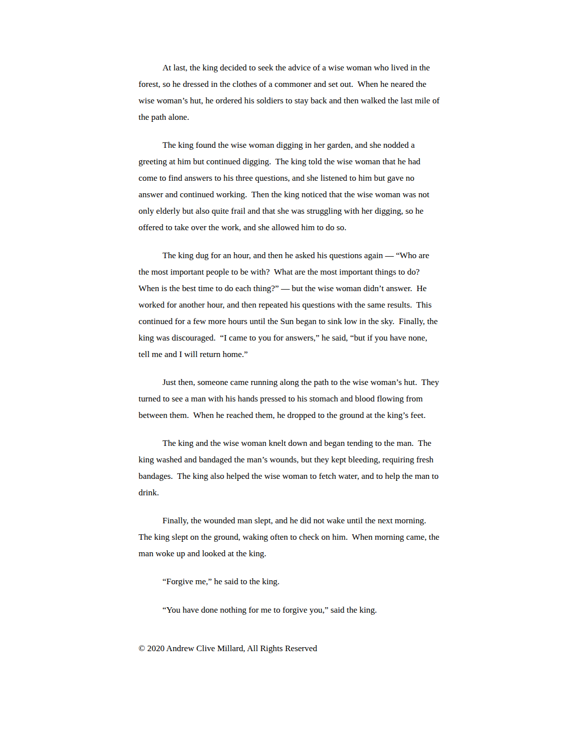At last, the king decided to seek the advice of a wise woman who lived in the forest, so he dressed in the clothes of a commoner and set out. When he neared the wise woman’s hut, he ordered his soldiers to stay back and then walked the last mile of the path alone.
The king found the wise woman digging in her garden, and she nodded a greeting at him but continued digging. The king told the wise woman that he had come to find answers to his three questions, and she listened to him but gave no answer and continued working. Then the king noticed that the wise woman was not only elderly but also quite frail and that she was struggling with her digging, so he offered to take over the work, and she allowed him to do so.
The king dug for an hour, and then he asked his questions again — “Who are the most important people to be with? What are the most important things to do? When is the best time to do each thing?” — but the wise woman didn’t answer. He worked for another hour, and then repeated his questions with the same results. This continued for a few more hours until the Sun began to sink low in the sky. Finally, the king was discouraged. “I came to you for answers,” he said, “but if you have none, tell me and I will return home.”
Just then, someone came running along the path to the wise woman’s hut. They turned to see a man with his hands pressed to his stomach and blood flowing from between them. When he reached them, he dropped to the ground at the king’s feet.
The king and the wise woman knelt down and began tending to the man. The king washed and bandaged the man’s wounds, but they kept bleeding, requiring fresh bandages. The king also helped the wise woman to fetch water, and to help the man to drink.
Finally, the wounded man slept, and he did not wake until the next morning. The king slept on the ground, waking often to check on him. When morning came, the man woke up and looked at the king.
“Forgive me,” he said to the king.
“You have done nothing for me to forgive you,” said the king.
© 2020 Andrew Clive Millard, All Rights Reserved